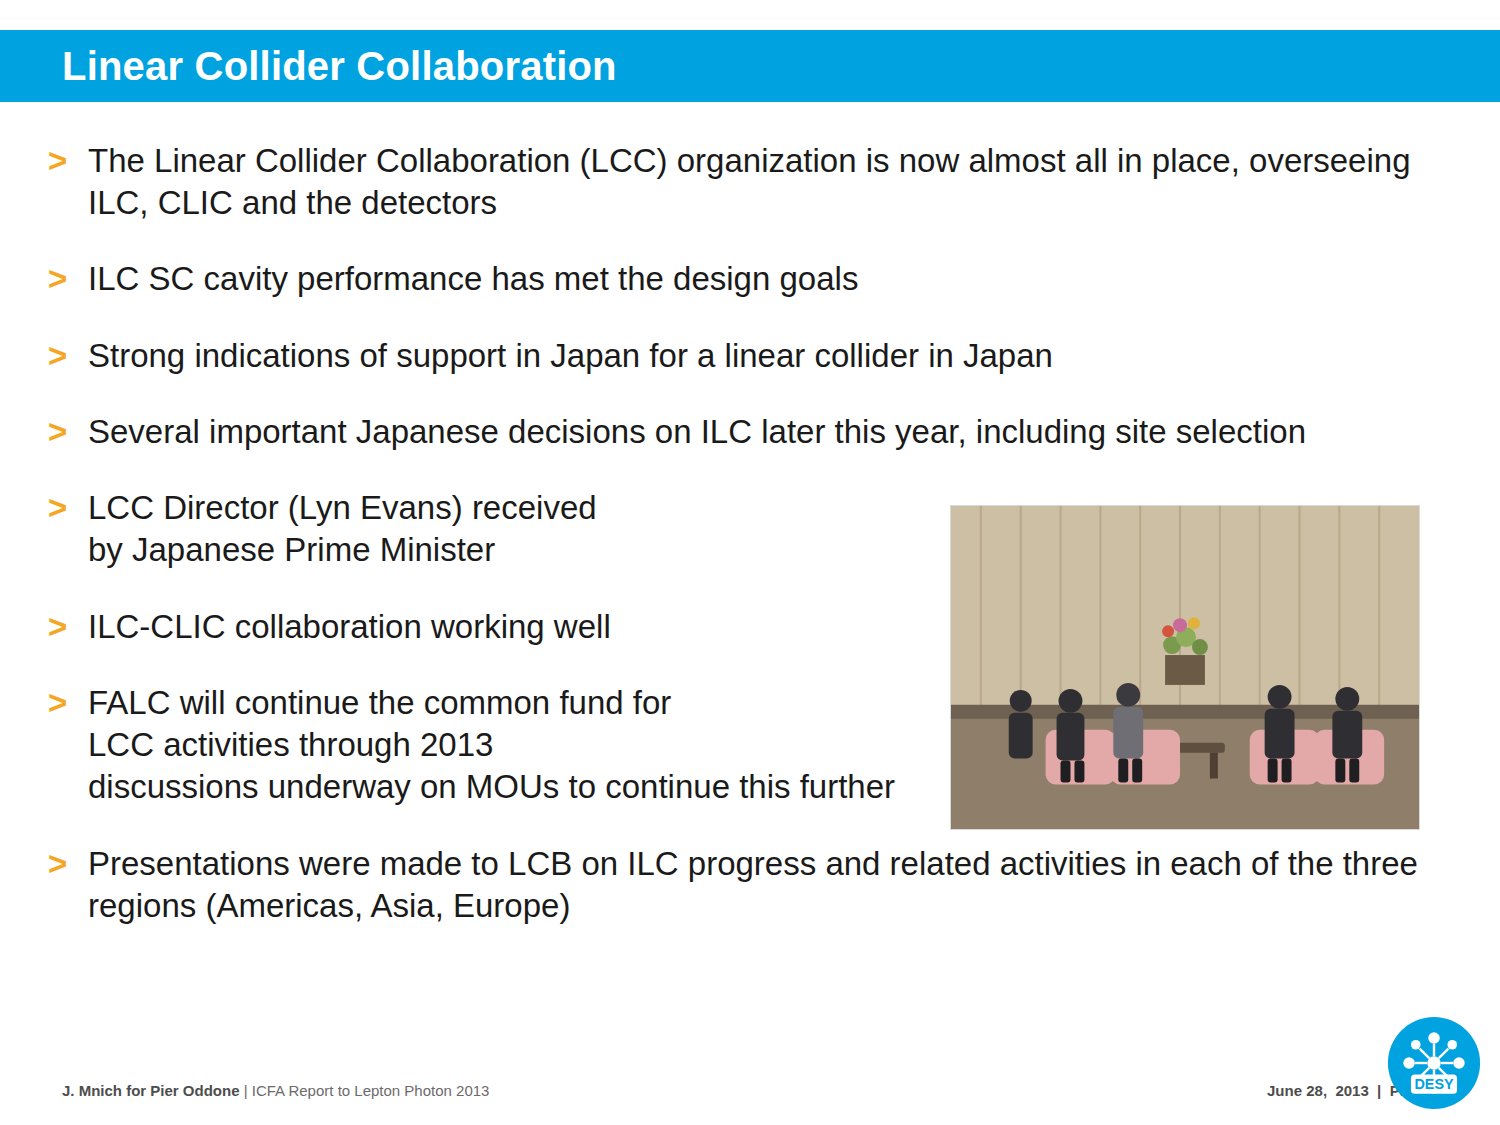Linear Collider Collaboration
The Linear Collider Collaboration (LCC) organization is now almost all in place, overseeing ILC, CLIC and the detectors
ILC SC cavity performance has met the design goals
Strong indications of support in Japan for a linear collider in Japan
Several important Japanese decisions on ILC later this year, including site selection
LCC Director (Lyn Evans) received
by Japanese Prime Minister
ILC-CLIC collaboration working well
FALC will continue the common fund for
LCC activities through 2013
discussions underway on MOUs to continue this further
Presentations were made to LCB on ILC progress and related activities in each of the three regions (Americas, Asia, Europe)
J. Mnich for Pier Oddone | ICFA Report to Lepton Photon 2013
June 28, 2013 | Page 7
DESY